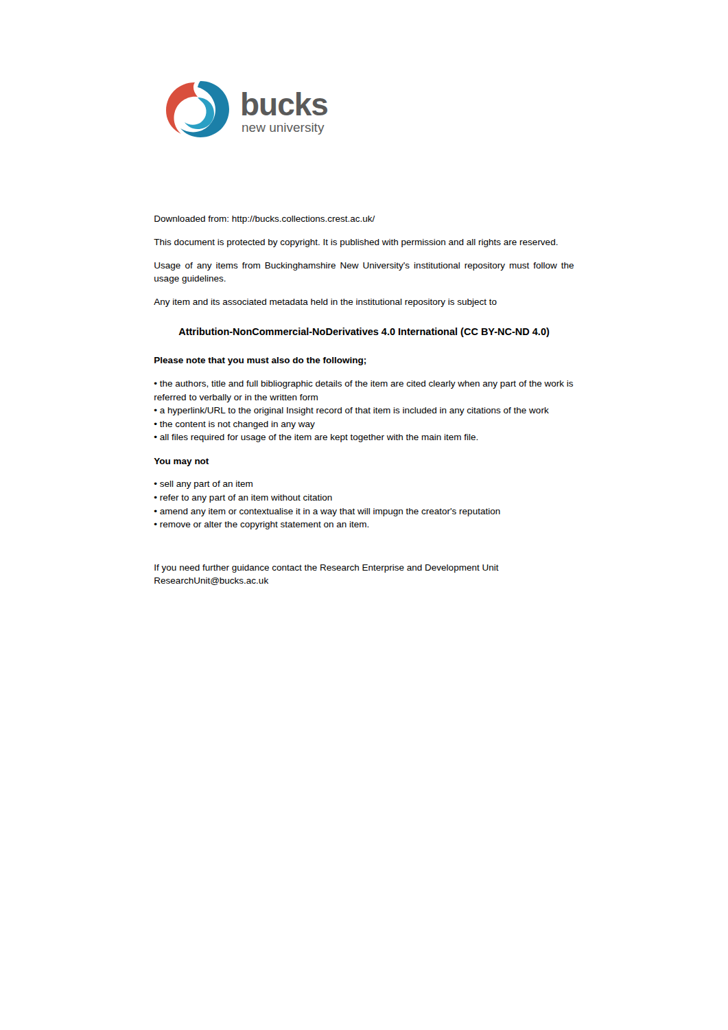bucks new university
Downloaded from: http://bucks.collections.crest.ac.uk/
This document is protected by copyright. It is published with permission and all rights are reserved.
Usage of any items from Buckinghamshire New University's institutional repository must follow the usage guidelines.
Any item and its associated metadata held in the institutional repository is subject to
Attribution-NonCommercial-NoDerivatives 4.0 International (CC BY-NC-ND 4.0)
Please note that you must also do the following;
• the authors, title and full bibliographic details of the item are cited clearly when any part of the work is
referred to verbally or in the written form
• a hyperlink/URL to the original Insight record of that item is included in any citations of the work
• the content is not changed in any way
• all files required for usage of the item are kept together with the main item file.
You may not
• sell any part of an item
• refer to any part of an item without citation
• amend any item or contextualise it in a way that will impugn the creator's reputation
• remove or alter the copyright statement on an item.
If you need further guidance contact the Research Enterprise and Development Unit
ResearchUnit@bucks.ac.uk